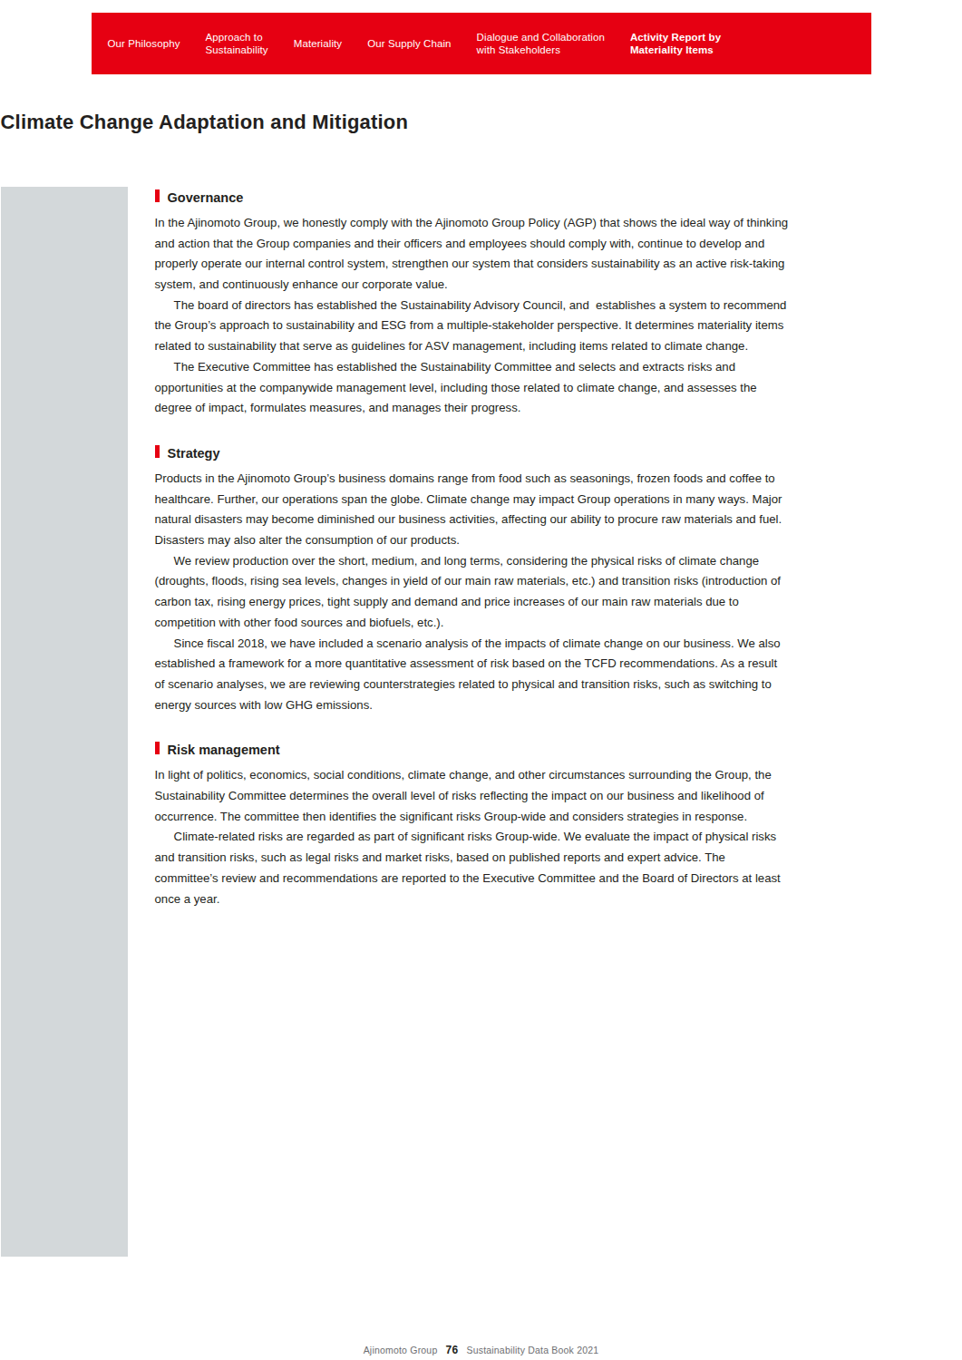Our Philosophy
Approach to
Sustainability
Materiality
Our Supply Chain
Dialogue and Collaboration
with Stakeholders
Activity Report by
Materiality Items
Climate Change Adaptation and Mitigation
Governance
In the Ajinomoto Group, we honestly comply with the Ajinomoto Group Policy (AGP) that shows the ideal way of thinking and action that the Group companies and their officers and employees should comply with, continue to develop and properly operate our internal control system, strengthen our system that considers sustainability as an active risk-taking system, and continuously enhance our corporate value.
The board of directors has established the Sustainability Advisory Council, and establishes a system to recommend the Group’s approach to sustainability and ESG from a multiple-stakeholder perspective. It determines materiality items related to sustainability that serve as guidelines for ASV management, including items related to climate change.
The Executive Committee has established the Sustainability Committee and selects and extracts risks and opportunities at the companywide management level, including those related to climate change, and assesses the degree of impact, formulates measures, and manages their progress.
Strategy
Products in the Ajinomoto Group’s business domains range from food such as seasonings, frozen foods and coffee to healthcare. Further, our operations span the globe. Climate change may impact Group operations in many ways. Major natural disasters may become diminished our business activities, affecting our ability to procure raw materials and fuel. Disasters may also alter the consumption of our products.
We review production over the short, medium, and long terms, considering the physical risks of climate change (droughts, floods, rising sea levels, changes in yield of our main raw materials, etc.) and transition risks (introduction of carbon tax, rising energy prices, tight supply and demand and price increases of our main raw materials due to competition with other food sources and biofuels, etc.).
Since fiscal 2018, we have included a scenario analysis of the impacts of climate change on our business. We also established a framework for a more quantitative assessment of risk based on the TCFD recommendations. As a result of scenario analyses, we are reviewing counterstrategies related to physical and transition risks, such as switching to energy sources with low GHG emissions.
Risk management
In light of politics, economics, social conditions, climate change, and other circumstances surrounding the Group, the Sustainability Committee determines the overall level of risks reflecting the impact on our business and likelihood of occurrence. The committee then identifies the significant risks Group-wide and considers strategies in response.
Climate-related risks are regarded as part of significant risks Group-wide. We evaluate the impact of physical risks and transition risks, such as legal risks and market risks, based on published reports and expert advice. The committee’s review and recommendations are reported to the Executive Committee and the Board of Directors at least once a year.
Ajinomoto Group 76 Sustainability Data Book 2021